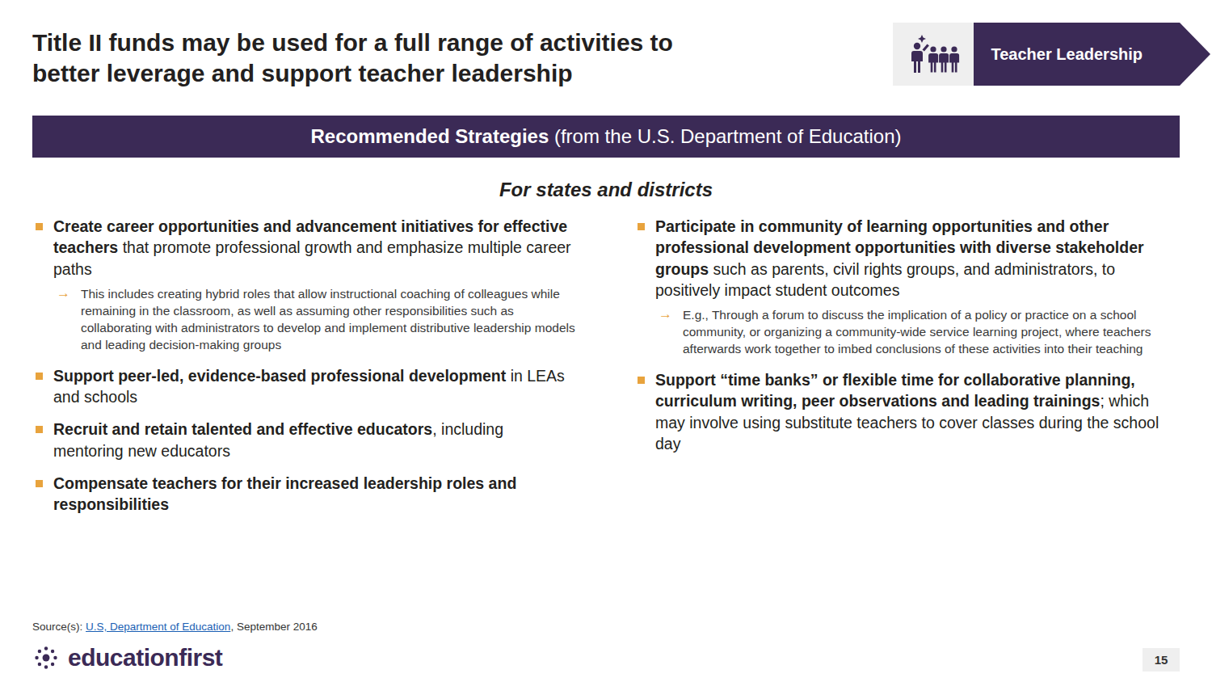Title II funds may be used for a full range of activities to better leverage and support teacher leadership
Teacher Leadership
Recommended Strategies (from the U.S. Department of Education)
For states and districts
Create career opportunities and advancement initiatives for effective teachers that promote professional growth and emphasize multiple career paths
This includes creating hybrid roles that allow instructional coaching of colleagues while remaining in the classroom, as well as assuming other responsibilities such as collaborating with administrators to develop and implement distributive leadership models and leading decision-making groups
Support peer-led, evidence-based professional development in LEAs and schools
Recruit and retain talented and effective educators, including mentoring new educators
Compensate teachers for their increased leadership roles and responsibilities
Participate in community of learning opportunities and other professional development opportunities with diverse stakeholder groups such as parents, civil rights groups, and administrators, to positively impact student outcomes
E.g., Through a forum to discuss the implication of a policy or practice on a school community, or organizing a community-wide service learning project, where teachers afterwards work together to imbed conclusions of these activities into their teaching
Support “time banks” or flexible time for collaborative planning, curriculum writing, peer observations and leading trainings; which may involve using substitute teachers to cover classes during the school day
Source(s): U.S, Department of Education, September 2016
education first
15